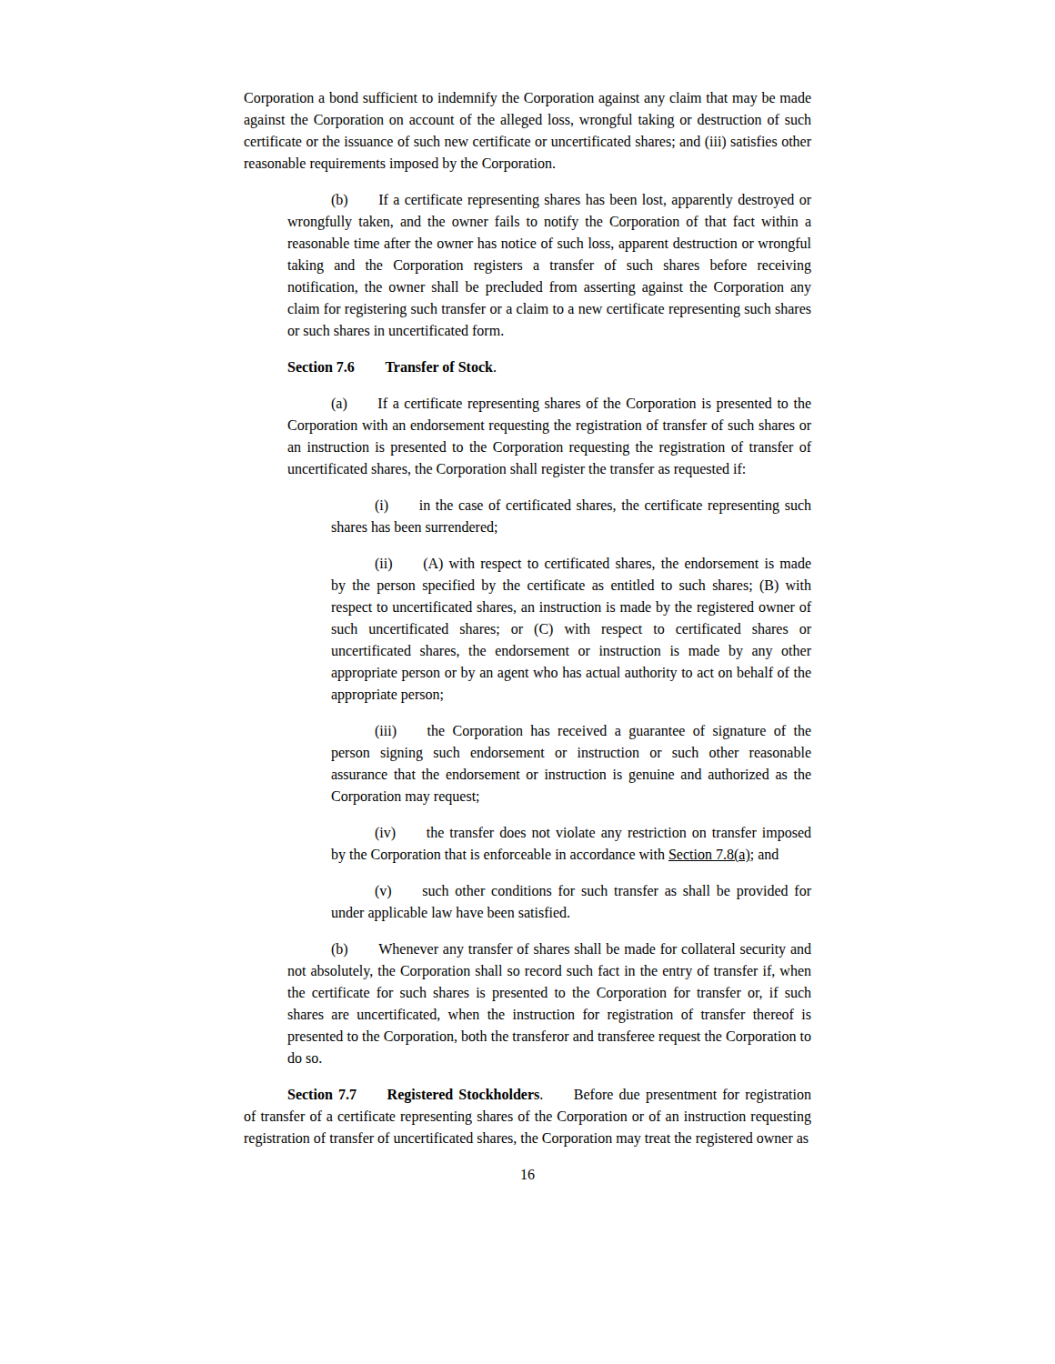Corporation a bond sufficient to indemnify the Corporation against any claim that may be made against the Corporation on account of the alleged loss, wrongful taking or destruction of such certificate or the issuance of such new certificate or uncertificated shares; and (iii) satisfies other reasonable requirements imposed by the Corporation.
(b) If a certificate representing shares has been lost, apparently destroyed or wrongfully taken, and the owner fails to notify the Corporation of that fact within a reasonable time after the owner has notice of such loss, apparent destruction or wrongful taking and the Corporation registers a transfer of such shares before receiving notification, the owner shall be precluded from asserting against the Corporation any claim for registering such transfer or a claim to a new certificate representing such shares or such shares in uncertificated form.
Section 7.6 Transfer of Stock.
(a) If a certificate representing shares of the Corporation is presented to the Corporation with an endorsement requesting the registration of transfer of such shares or an instruction is presented to the Corporation requesting the registration of transfer of uncertificated shares, the Corporation shall register the transfer as requested if:
(i) in the case of certificated shares, the certificate representing such shares has been surrendered;
(ii) (A) with respect to certificated shares, the endorsement is made by the person specified by the certificate as entitled to such shares; (B) with respect to uncertificated shares, an instruction is made by the registered owner of such uncertificated shares; or (C) with respect to certificated shares or uncertificated shares, the endorsement or instruction is made by any other appropriate person or by an agent who has actual authority to act on behalf of the appropriate person;
(iii) the Corporation has received a guarantee of signature of the person signing such endorsement or instruction or such other reasonable assurance that the endorsement or instruction is genuine and authorized as the Corporation may request;
(iv) the transfer does not violate any restriction on transfer imposed by the Corporation that is enforceable in accordance with Section 7.8(a); and
(v) such other conditions for such transfer as shall be provided for under applicable law have been satisfied.
(b) Whenever any transfer of shares shall be made for collateral security and not absolutely, the Corporation shall so record such fact in the entry of transfer if, when the certificate for such shares is presented to the Corporation for transfer or, if such shares are uncertificated, when the instruction for registration of transfer thereof is presented to the Corporation, both the transferor and transferee request the Corporation to do so.
Section 7.7 Registered Stockholders. Before due presentment for registration of transfer of a certificate representing shares of the Corporation or of an instruction requesting registration of transfer of uncertificated shares, the Corporation may treat the registered owner as
16